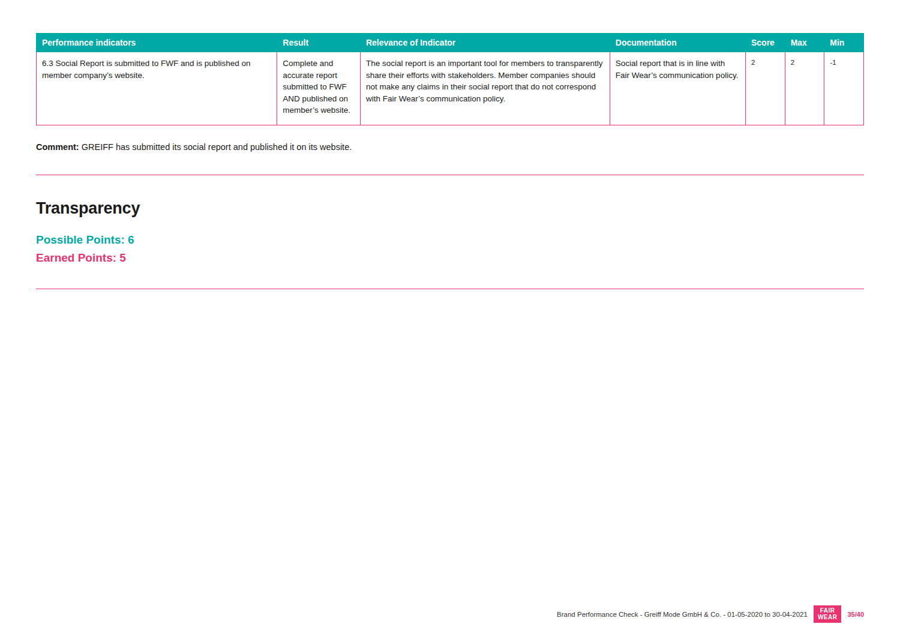| Performance indicators | Result | Relevance of Indicator | Documentation | Score | Max | Min |
| --- | --- | --- | --- | --- | --- | --- |
| 6.3 Social Report is submitted to FWF and is published on member company’s website. | Complete and accurate report submitted to FWF AND published on member’s website. | The social report is an important tool for members to transparently share their efforts with stakeholders. Member companies should not make any claims in their social report that do not correspond with Fair Wear’s communication policy. | Social report that is in line with Fair Wear’s communication policy. | 2 | 2 | -1 |
Comment: GREIFF has submitted its social report and published it on its website.
Transparency
Possible Points: 6
Earned Points: 5
Brand Performance Check - Greiff Mode GmbH & Co. - 01-05-2020 to 30-04-2021 FAIR
WEAR 35/40